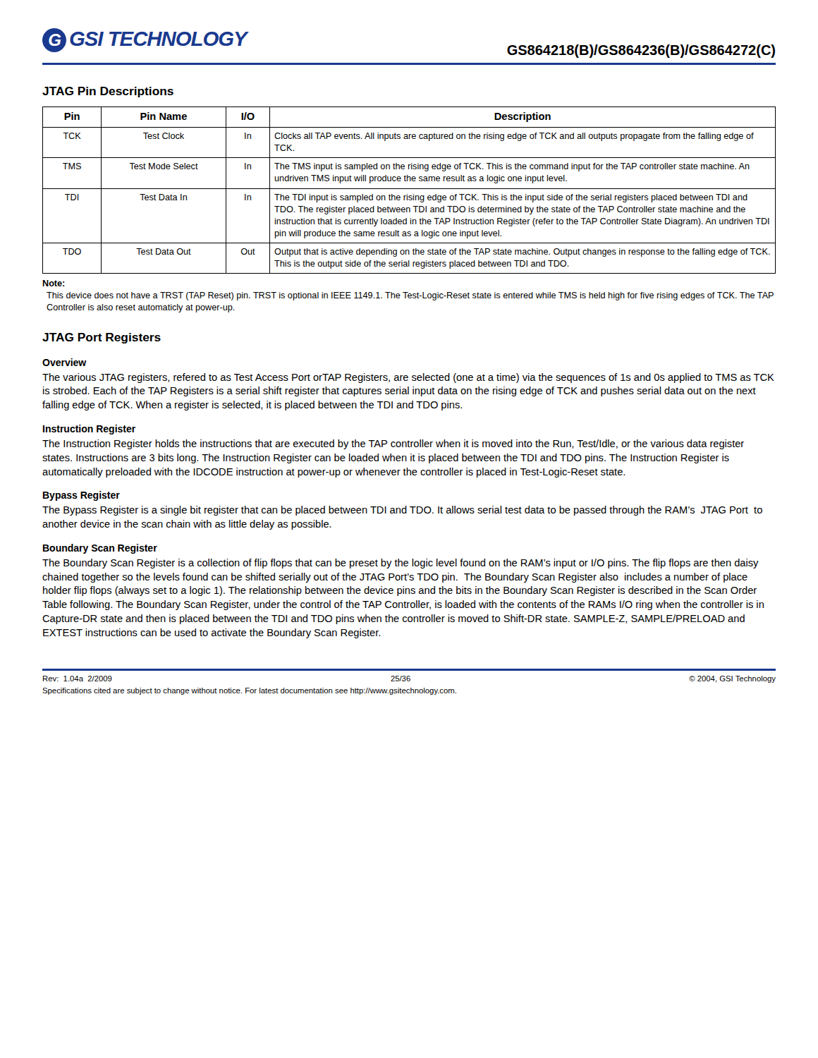GGSI TECHNOLOGY
GS864218(B)/GS864236(B)/GS864272(C)
JTAG Pin Descriptions
| Pin | Pin Name | I/O | Description |
| --- | --- | --- | --- |
| TCK | Test Clock | In | Clocks all TAP events. All inputs are captured on the rising edge of TCK and all outputs propagate from the falling edge of TCK. |
| TMS | Test Mode Select | In | The TMS input is sampled on the rising edge of TCK. This is the command input for the TAP controller state machine. An undriven TMS input will produce the same result as a logic one input level. |
| TDI | Test Data In | In | The TDI input is sampled on the rising edge of TCK. This is the input side of the serial registers placed between TDI and TDO. The register placed between TDI and TDO is determined by the state of the TAP Controller state machine and the instruction that is currently loaded in the TAP Instruction Register (refer to the TAP Controller State Diagram). An undriven TDI pin will produce the same result as a logic one input level. |
| TDO | Test Data Out | Out | Output that is active depending on the state of the TAP state machine. Output changes in response to the falling edge of TCK. This is the output side of the serial registers placed between TDI and TDO. |
Note:
This device does not have a TRST (TAP Reset) pin. TRST is optional in IEEE 1149.1. The Test-Logic-Reset state is entered while TMS is held high for five rising edges of TCK. The TAP Controller is also reset automaticly at power-up.
JTAG Port Registers
Overview
The various JTAG registers, refered to as Test Access Port orTAP Registers, are selected (one at a time) via the sequences of 1s and 0s applied to TMS as TCK is strobed. Each of the TAP Registers is a serial shift register that captures serial input data on the rising edge of TCK and pushes serial data out on the next falling edge of TCK. When a register is selected, it is placed between the TDI and TDO pins.
Instruction Register
The Instruction Register holds the instructions that are executed by the TAP controller when it is moved into the Run, Test/Idle, or the various data register states. Instructions are 3 bits long. The Instruction Register can be loaded when it is placed between the TDI and TDO pins. The Instruction Register is automatically preloaded with the IDCODE instruction at power-up or whenever the controller is placed in Test-Logic-Reset state.
Bypass Register
The Bypass Register is a single bit register that can be placed between TDI and TDO. It allows serial test data to be passed through the RAM’s JTAG Port to another device in the scan chain with as little delay as possible.
Boundary Scan Register
The Boundary Scan Register is a collection of flip flops that can be preset by the logic level found on the RAM’s input or I/O pins. The flip flops are then daisy chained together so the levels found can be shifted serially out of the JTAG Port’s TDO pin. The Boundary Scan Register also includes a number of place holder flip flops (always set to a logic 1). The relationship between the device pins and the bits in the Boundary Scan Register is described in the Scan Order Table following. The Boundary Scan Register, under the control of the TAP Controller, is loaded with the contents of the RAMs I/O ring when the controller is in Capture-DR state and then is placed between the TDI and TDO pins when the controller is moved to Shift-DR state. SAMPLE-Z, SAMPLE/PRELOAD and EXTEST instructions can be used to activate the Boundary Scan Register.
Rev: 1.04a 2/2009 25/36 © 2004, GSI Technology
Specifications cited are subject to change without notice. For latest documentation see http://www.gsitechnology.com.